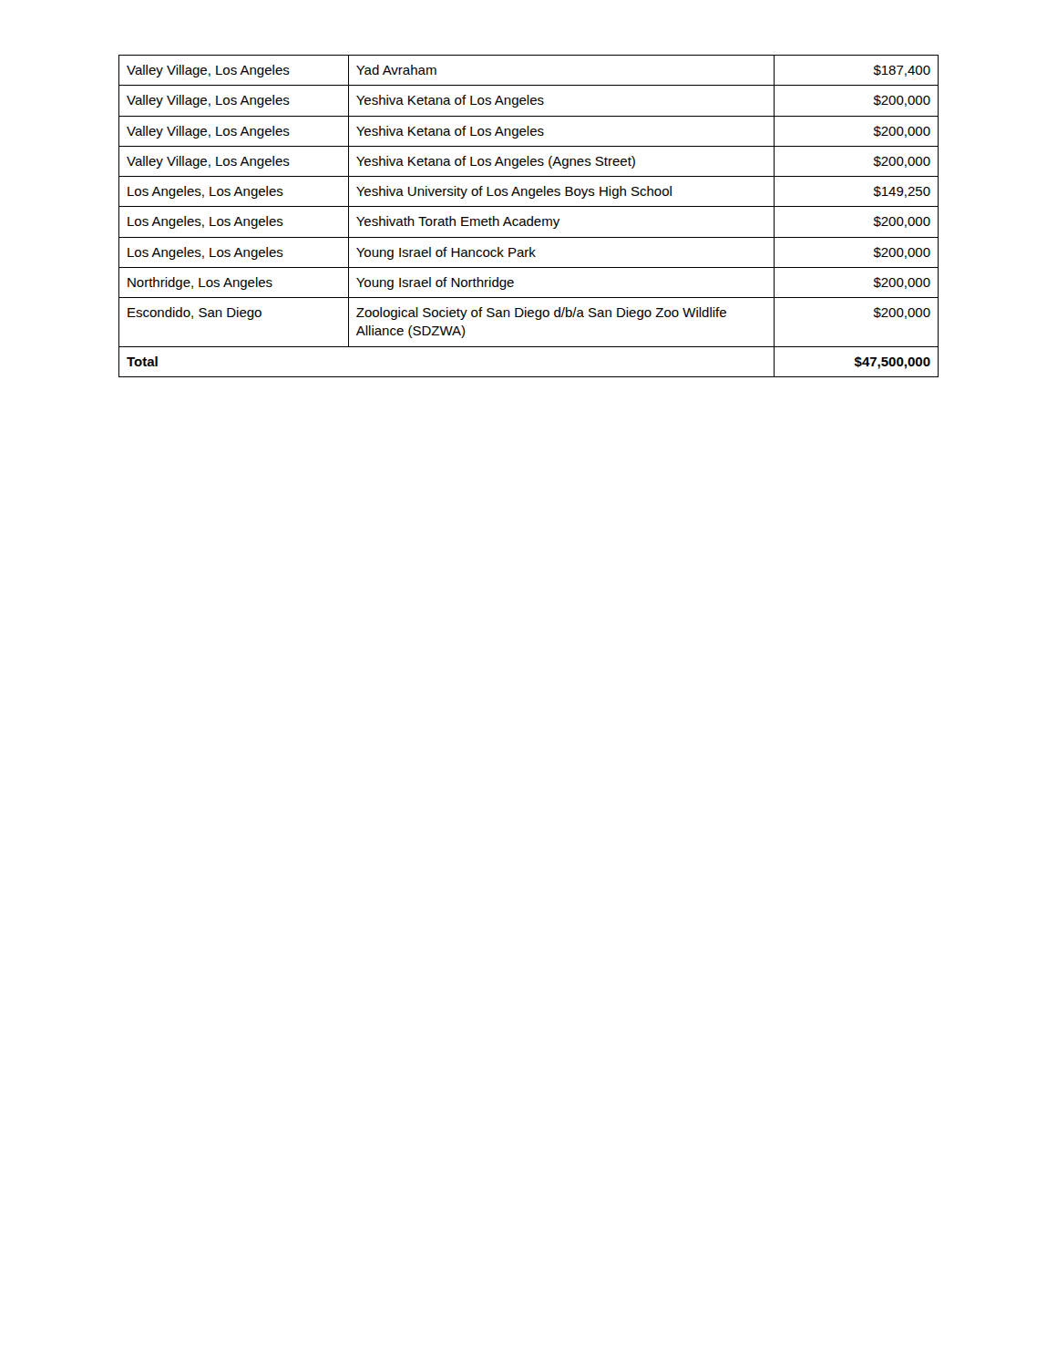| Valley Village, Los Angeles | Yad Avraham | $187,400 |
| Valley Village, Los Angeles | Yeshiva Ketana of Los Angeles | $200,000 |
| Valley Village, Los Angeles | Yeshiva Ketana of Los Angeles | $200,000 |
| Valley Village, Los Angeles | Yeshiva Ketana of Los Angeles (Agnes Street) | $200,000 |
| Los Angeles, Los Angeles | Yeshiva University of Los Angeles Boys High School | $149,250 |
| Los Angeles, Los Angeles | Yeshivath Torath Emeth Academy | $200,000 |
| Los Angeles, Los Angeles | Young Israel of Hancock Park | $200,000 |
| Northridge, Los Angeles | Young Israel of Northridge | $200,000 |
| Escondido, San Diego | Zoological Society of San Diego d/b/a San Diego Zoo Wildlife Alliance (SDZWA) | $200,000 |
| Total | $47,500,000 |